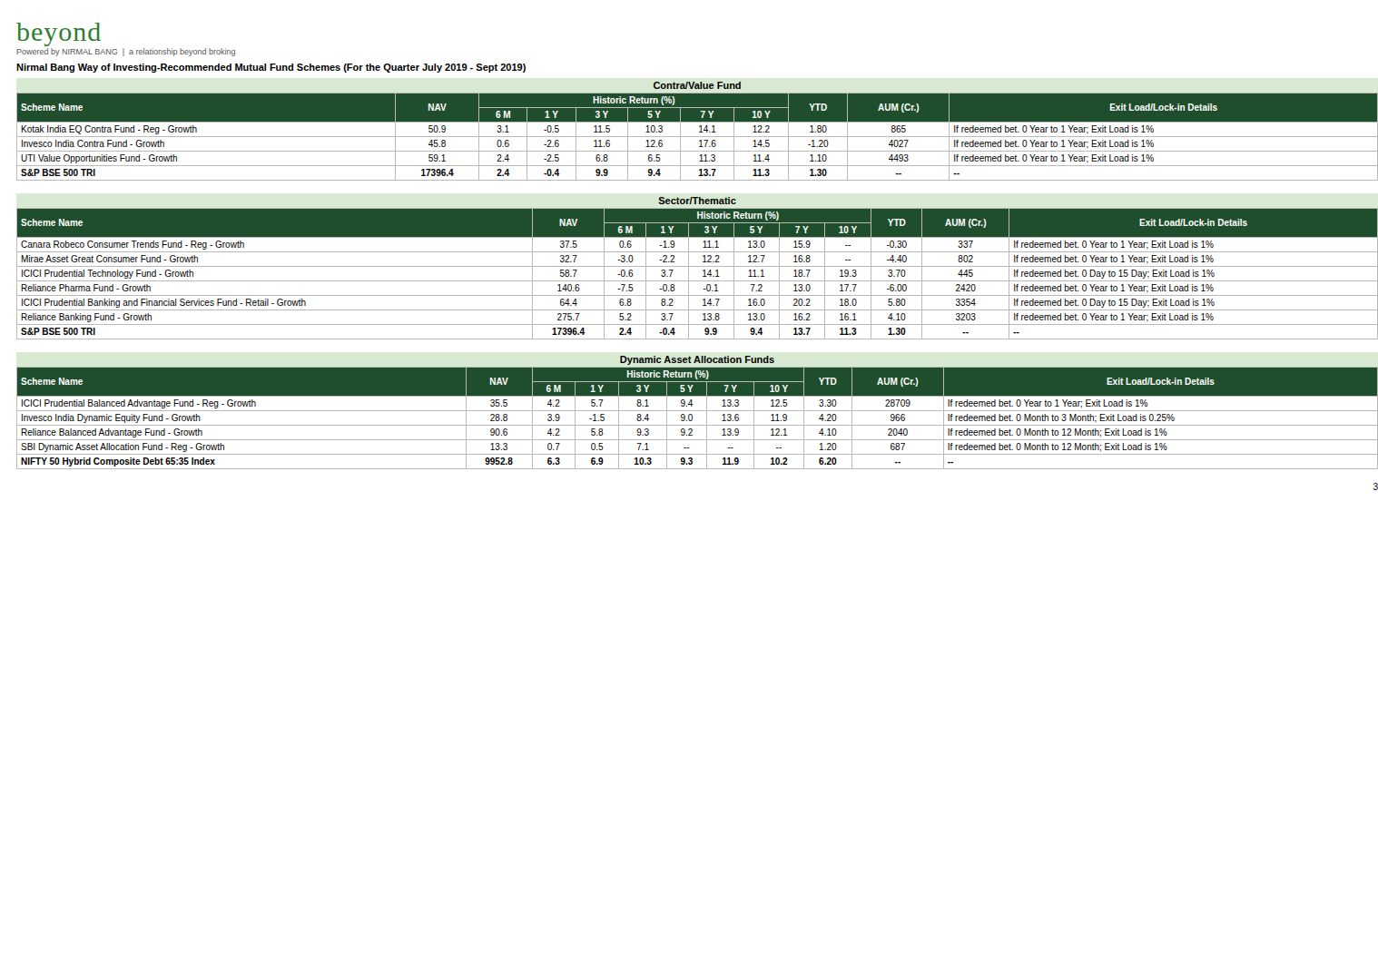beyond
Powered by NIRMAL BANG | a relationship beyond broking
Nirmal Bang Way of Investing-Recommended Mutual Fund Schemes (For the Quarter July 2019 - Sept 2019)
Contra/Value Fund
| Scheme Name | NAV | Historic Return (%) | YTD | AUM (Cr.) | Exit Load/Lock-in Details |
| --- | --- | --- | --- | --- | --- |
| 6 M | 1 Y | 3 Y | 5 Y | 7 Y | 10 Y |
| Kotak India EQ Contra Fund - Reg - Growth | 50.9 | 3.1 | -0.5 | 11.5 | 10.3 | 14.1 | 12.2 | 1.80 | 865 | If redeemed bet. 0 Year to 1 Year; Exit Load is 1% |
| Invesco India Contra Fund - Growth | 45.8 | 0.6 | -2.6 | 11.6 | 12.6 | 17.6 | 14.5 | -1.20 | 4027 | If redeemed bet. 0 Year to 1 Year; Exit Load is 1% |
| UTI Value Opportunities Fund - Growth | 59.1 | 2.4 | -2.5 | 6.8 | 6.5 | 11.3 | 11.4 | 1.10 | 4493 | If redeemed bet. 0 Year to 1 Year; Exit Load is 1% |
| S&P BSE 500 TRI | 17396.4 | 2.4 | -0.4 | 9.9 | 9.4 | 13.7 | 11.3 | 1.30 | -- | -- |
Sector/Thematic
| Scheme Name | NAV | Historic Return (%) | YTD | AUM (Cr.) | Exit Load/Lock-in Details |
| --- | --- | --- | --- | --- | --- |
| 6 M | 1 Y | 3 Y | 5 Y | 7 Y | 10 Y |
| Canara Robeco Consumer Trends Fund - Reg - Growth | 37.5 | 0.6 | -1.9 | 11.1 | 13.0 | 15.9 | -- | -0.30 | 337 | If redeemed bet. 0 Year to 1 Year; Exit Load is 1% |
| Mirae Asset Great Consumer Fund - Growth | 32.7 | -3.0 | -2.2 | 12.2 | 12.7 | 16.8 | -- | -4.40 | 802 | If redeemed bet. 0 Year to 1 Year; Exit Load is 1% |
| ICICI Prudential Technology Fund - Growth | 58.7 | -0.6 | 3.7 | 14.1 | 11.1 | 18.7 | 19.3 | 3.70 | 445 | If redeemed bet. 0 Day to 15 Day; Exit Load is 1% |
| Reliance Pharma Fund - Growth | 140.6 | -7.5 | -0.8 | -0.1 | 7.2 | 13.0 | 17.7 | -6.00 | 2420 | If redeemed bet. 0 Year to 1 Year; Exit Load is 1% |
| ICICI Prudential Banking and Financial Services Fund - Retail - Growth | 64.4 | 6.8 | 8.2 | 14.7 | 16.0 | 20.2 | 18.0 | 5.80 | 3354 | If redeemed bet. 0 Day to 15 Day; Exit Load is 1% |
| Reliance Banking Fund - Growth | 275.7 | 5.2 | 3.7 | 13.8 | 13.0 | 16.2 | 16.1 | 4.10 | 3203 | If redeemed bet. 0 Year to 1 Year; Exit Load is 1% |
| S&P BSE 500 TRI | 17396.4 | 2.4 | -0.4 | 9.9 | 9.4 | 13.7 | 11.3 | 1.30 | -- | -- |
Dynamic Asset Allocation Funds
| Scheme Name | NAV | Historic Return (%) | YTD | AUM (Cr.) | Exit Load/Lock-in Details |
| --- | --- | --- | --- | --- | --- |
| 6 M | 1 Y | 3 Y | 5 Y | 7 Y | 10 Y |
| ICICI Prudential Balanced Advantage Fund - Reg - Growth | 35.5 | 4.2 | 5.7 | 8.1 | 9.4 | 13.3 | 12.5 | 3.30 | 28709 | If redeemed bet. 0 Year to 1 Year; Exit Load is 1% |
| Invesco India Dynamic Equity Fund - Growth | 28.8 | 3.9 | -1.5 | 8.4 | 9.0 | 13.6 | 11.9 | 4.20 | 966 | If redeemed bet. 0 Month to 3 Month; Exit Load is 0.25% |
| Reliance Balanced Advantage Fund - Growth | 90.6 | 4.2 | 5.8 | 9.3 | 9.2 | 13.9 | 12.1 | 4.10 | 2040 | If redeemed bet. 0 Month to 12 Month; Exit Load is 1% |
| SBI Dynamic Asset Allocation Fund - Reg - Growth | 13.3 | 0.7 | 0.5 | 7.1 | -- | -- | -- | 1.20 | 687 | If redeemed bet. 0 Month to 12 Month; Exit Load is 1% |
| NIFTY 50 Hybrid Composite Debt 65:35 Index | 9952.8 | 6.3 | 6.9 | 10.3 | 9.3 | 11.9 | 10.2 | 6.20 | -- | -- |
3